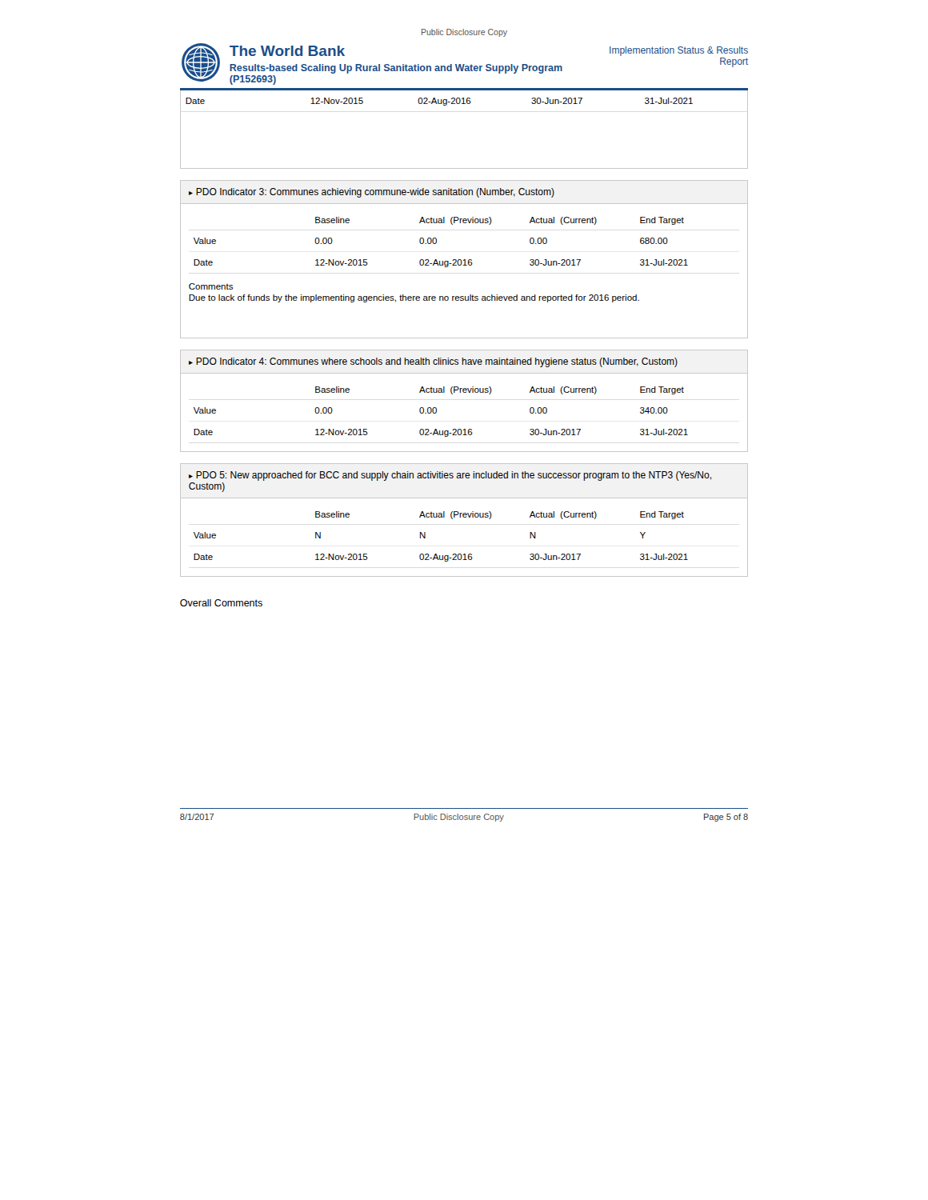Public Disclosure Copy
The World Bank
Results-based Scaling Up Rural Sanitation and Water Supply Program (P152693)
Implementation Status & Results Report
| Date | 12-Nov-2015 | 02-Aug-2016 | 30-Jun-2017 | 31-Jul-2021 |
▸PDO Indicator 3: Communes achieving commune-wide sanitation (Number, Custom)
| | Baseline | Actual (Previous) | Actual (Current) | End Target |
| --- | --- | --- | --- | --- |
| Value | 0.00 | 0.00 | 0.00 | 680.00 |
| Date | 12-Nov-2015 | 02-Aug-2016 | 30-Jun-2017 | 31-Jul-2021 |
Comments
Due to lack of funds by the implementing agencies, there are no results achieved and reported for 2016 period.
▸PDO Indicator 4: Communes where schools and health clinics have maintained hygiene status (Number, Custom)
| | Baseline | Actual (Previous) | Actual (Current) | End Target |
| --- | --- | --- | --- | --- |
| Value | 0.00 | 0.00 | 0.00 | 340.00 |
| Date | 12-Nov-2015 | 02-Aug-2016 | 30-Jun-2017 | 31-Jul-2021 |
▸PDO 5: New approached for BCC and supply chain activities are included in the successor program to the NTP3 (Yes/No, Custom)
| | Baseline | Actual (Previous) | Actual (Current) | End Target |
| --- | --- | --- | --- | --- |
| Value | N | N | N | Y |
| Date | 12-Nov-2015 | 02-Aug-2016 | 30-Jun-2017 | 31-Jul-2021 |
Overall Comments
8/1/2017
Public Disclosure Copy
Page 5 of 8